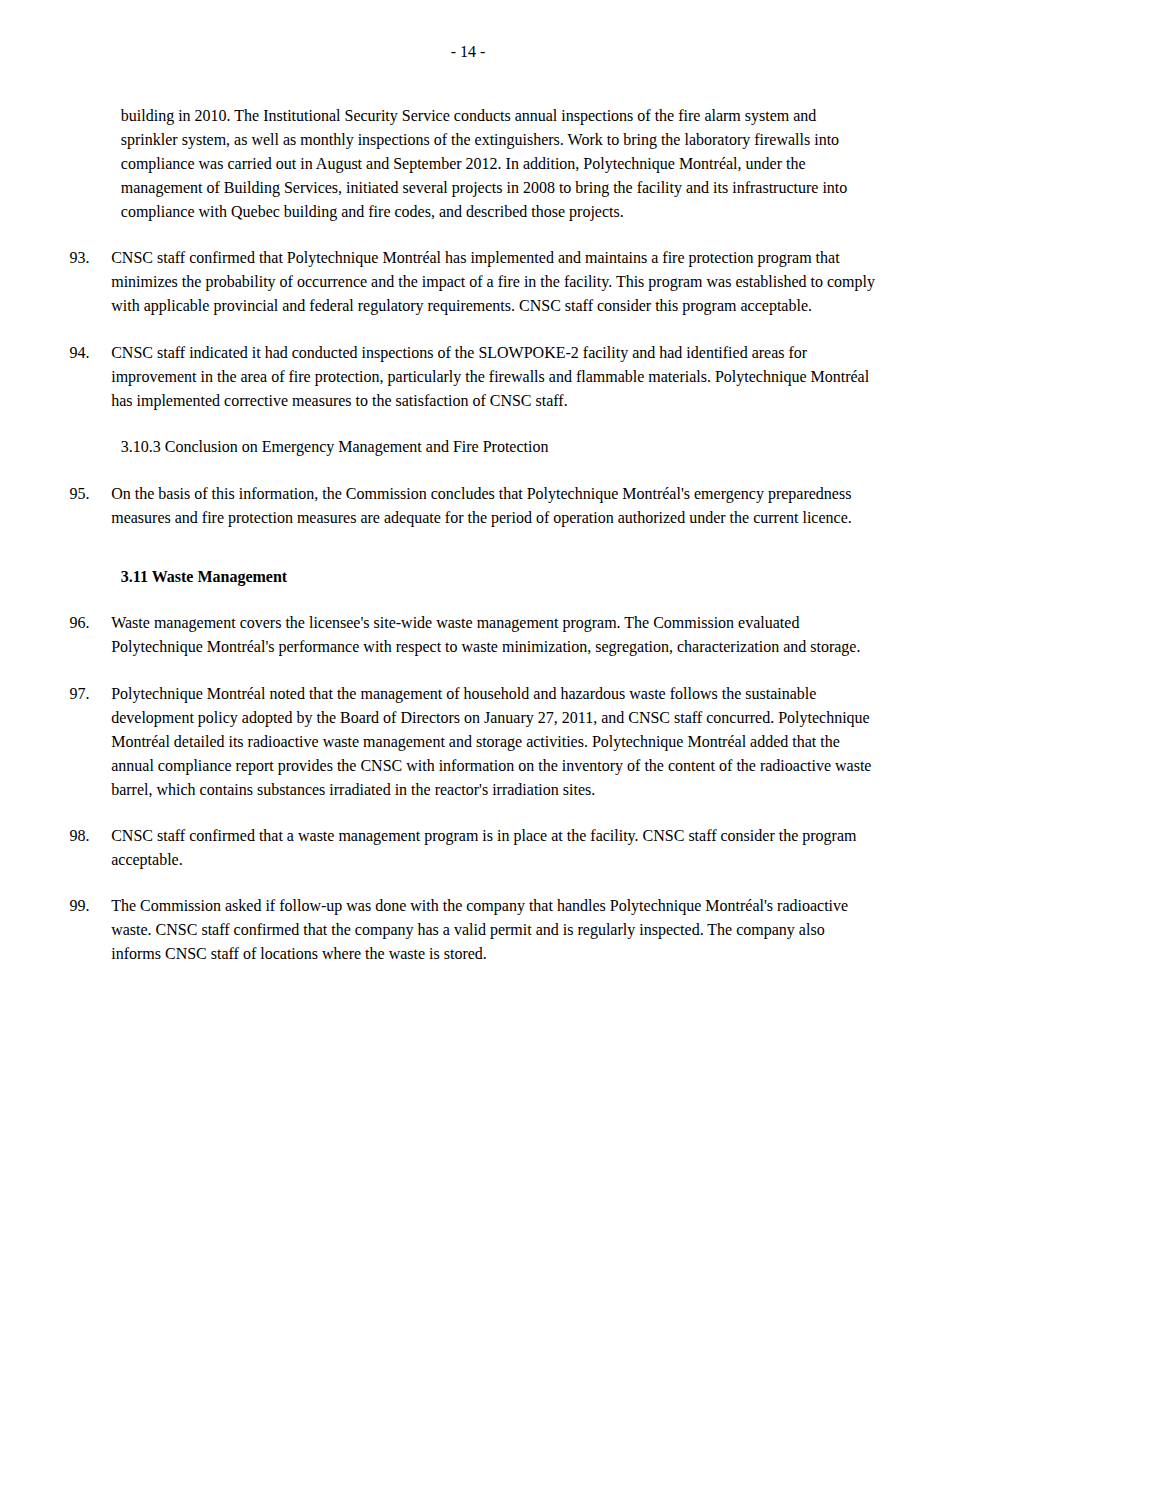- 14 -
building in 2010. The Institutional Security Service conducts annual inspections of the fire alarm system and sprinkler system, as well as monthly inspections of the extinguishers. Work to bring the laboratory firewalls into compliance was carried out in August and September 2012. In addition, Polytechnique Montréal, under the management of Building Services, initiated several projects in 2008 to bring the facility and its infrastructure into compliance with Quebec building and fire codes, and described those projects.
93.
CNSC staff confirmed that Polytechnique Montréal has implemented and maintains a fire protection program that minimizes the probability of occurrence and the impact of a fire in the facility. This program was established to comply with applicable provincial and federal regulatory requirements. CNSC staff consider this program acceptable.
94.
CNSC staff indicated it had conducted inspections of the SLOWPOKE-2 facility and had identified areas for improvement in the area of fire protection, particularly the firewalls and flammable materials. Polytechnique Montréal has implemented corrective measures to the satisfaction of CNSC staff.
3.10.3 Conclusion on Emergency Management and Fire Protection
95.
On the basis of this information, the Commission concludes that Polytechnique Montréal's emergency preparedness measures and fire protection measures are adequate for the period of operation authorized under the current licence.
3.11 Waste Management
96.
Waste management covers the licensee's site-wide waste management program. The Commission evaluated Polytechnique Montréal's performance with respect to waste minimization, segregation, characterization and storage.
97.
Polytechnique Montréal noted that the management of household and hazardous waste follows the sustainable development policy adopted by the Board of Directors on January 27, 2011, and CNSC staff concurred. Polytechnique Montréal detailed its radioactive waste management and storage activities. Polytechnique Montréal added that the annual compliance report provides the CNSC with information on the inventory of the content of the radioactive waste barrel, which contains substances irradiated in the reactor's irradiation sites.
98.
CNSC staff confirmed that a waste management program is in place at the facility. CNSC staff consider the program acceptable.
99.
The Commission asked if follow-up was done with the company that handles Polytechnique Montréal's radioactive waste. CNSC staff confirmed that the company has a valid permit and is regularly inspected. The company also informs CNSC staff of locations where the waste is stored.